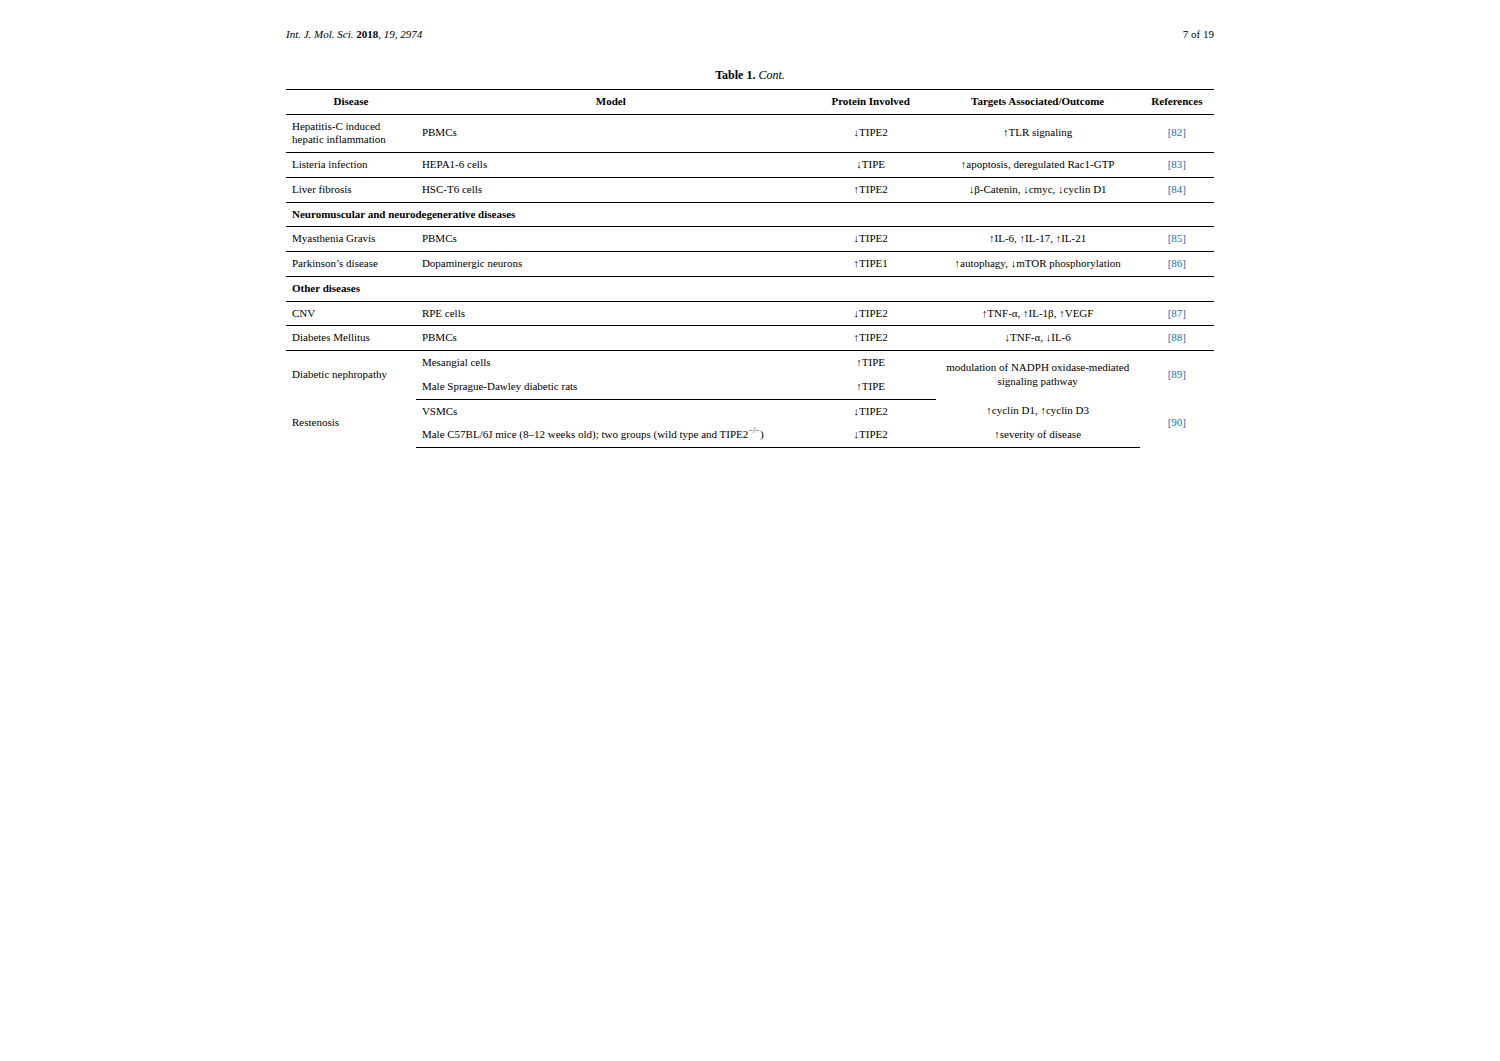Int. J. Mol. Sci. 2018, 19, 2974
7 of 19
Table 1. Cont.
| Disease | Model | Protein Involved | Targets Associated/Outcome | References |
| --- | --- | --- | --- | --- |
| Hepatitis-C induced hepatic inflammation | PBMCs | ↓TIPE2 | ↑TLR signaling | [82] |
| Listeria infection | HEPA1-6 cells | ↓TIPE | ↑apoptosis, deregulated Rac1-GTP | [83] |
| Liver fibrosis | HSC-T6 cells | ↑TIPE2 | ↓β-Catenin, ↓cmyc, ↓cyclin D1 | [84] |
| Neuromuscular and neurodegenerative diseases |
| Myasthenia Gravis | PBMCs | ↓TIPE2 | ↑IL-6, ↑IL-17, ↑IL-21 | [85] |
| Parkinson’s disease | Dopaminergic neurons | ↑TIPE1 | ↑autophagy, ↓mTOR phosphorylation | [86] |
| Other diseases |
| CNV | RPE cells | ↓TIPE2 | ↑TNF-α, ↑IL-1β, ↑VEGF | [87] |
| Diabetes Mellitus | PBMCs | ↑TIPE2 | ↓TNF-α, ↓IL-6 | [88] |
| Diabetic nephropathy | Mesangial cells | ↑TIPE | modulation of NADPH oxidase-mediated signaling pathway | [89] |
| Male Sprague-Dawley diabetic rats | ↑TIPE |
| Restenosis | VSMCs | ↓TIPE2 | ↑cyclin D1, ↑cyclin D3 | [90] |
| Male C57BL/6J mice (8–12 weeks old); two groups (wild type and TIPE2 −/− ) | ↓TIPE2 | ↑severity of disease |